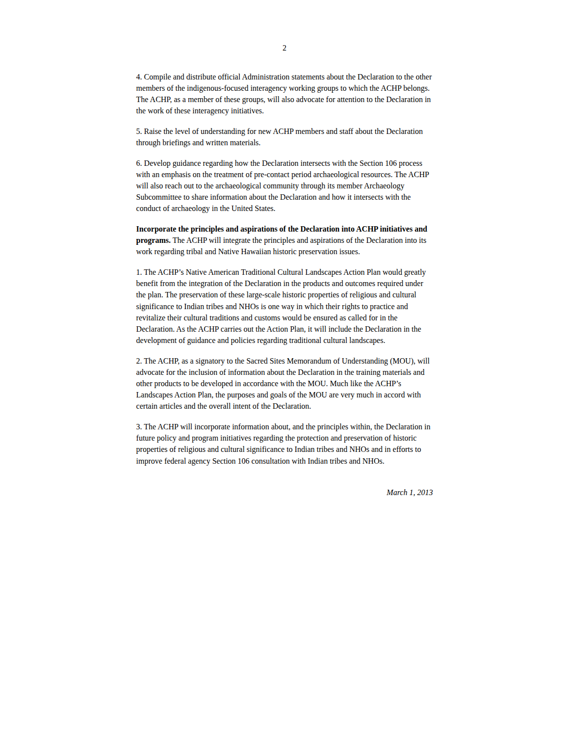2
4. Compile and distribute official Administration statements about the Declaration to the other members of the indigenous-focused interagency working groups to which the ACHP belongs. The ACHP, as a member of these groups, will also advocate for attention to the Declaration in the work of these interagency initiatives.
5. Raise the level of understanding for new ACHP members and staff about the Declaration through briefings and written materials.
6. Develop guidance regarding how the Declaration intersects with the Section 106 process with an emphasis on the treatment of pre-contact period archaeological resources. The ACHP will also reach out to the archaeological community through its member Archaeology Subcommittee to share information about the Declaration and how it intersects with the conduct of archaeology in the United States.
Incorporate the principles and aspirations of the Declaration into ACHP initiatives and programs. The ACHP will integrate the principles and aspirations of the Declaration into its work regarding tribal and Native Hawaiian historic preservation issues.
1. The ACHP’s Native American Traditional Cultural Landscapes Action Plan would greatly benefit from the integration of the Declaration in the products and outcomes required under the plan. The preservation of these large-scale historic properties of religious and cultural significance to Indian tribes and NHOs is one way in which their rights to practice and revitalize their cultural traditions and customs would be ensured as called for in the Declaration. As the ACHP carries out the Action Plan, it will include the Declaration in the development of guidance and policies regarding traditional cultural landscapes.
2. The ACHP, as a signatory to the Sacred Sites Memorandum of Understanding (MOU), will advocate for the inclusion of information about the Declaration in the training materials and other products to be developed in accordance with the MOU. Much like the ACHP’s Landscapes Action Plan, the purposes and goals of the MOU are very much in accord with certain articles and the overall intent of the Declaration.
3. The ACHP will incorporate information about, and the principles within, the Declaration in future policy and program initiatives regarding the protection and preservation of historic properties of religious and cultural significance to Indian tribes and NHOs and in efforts to improve federal agency Section 106 consultation with Indian tribes and NHOs.
March 1, 2013